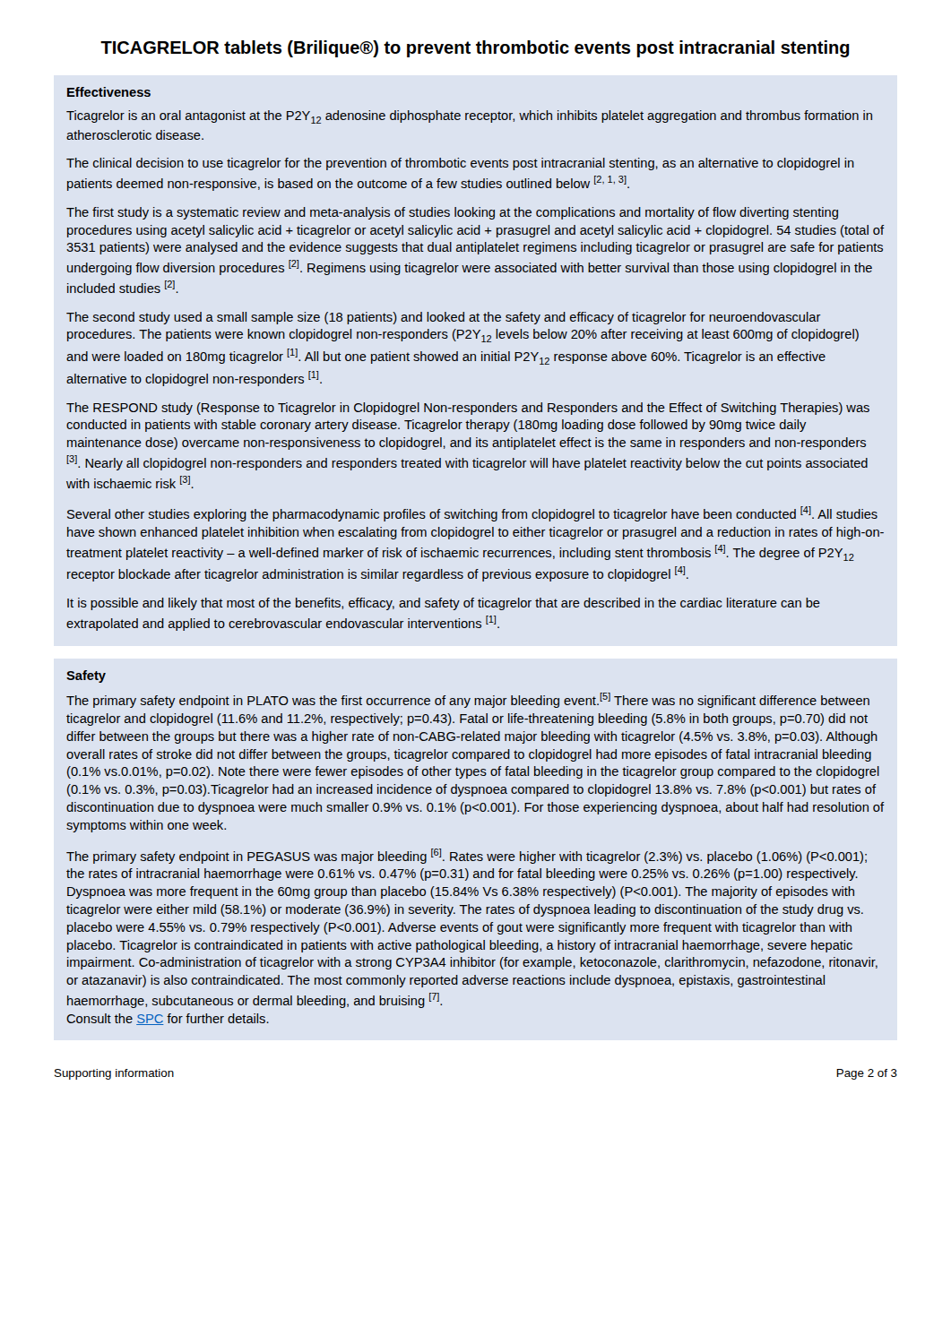TICAGRELOR tablets (Brilique®) to prevent thrombotic events post intracranial stenting
Effectiveness
Ticagrelor is an oral antagonist at the P2Y12 adenosine diphosphate receptor, which inhibits platelet aggregation and thrombus formation in atherosclerotic disease.
The clinical decision to use ticagrelor for the prevention of thrombotic events post intracranial stenting, as an alternative to clopidogrel in patients deemed non-responsive, is based on the outcome of a few studies outlined below [2, 1, 3].
The first study is a systematic review and meta-analysis of studies looking at the complications and mortality of flow diverting stenting procedures using acetyl salicylic acid + ticagrelor or acetyl salicylic acid + prasugrel and acetyl salicylic acid + clopidogrel. 54 studies (total of 3531 patients) were analysed and the evidence suggests that dual antiplatelet regimens including ticagrelor or prasugrel are safe for patients undergoing flow diversion procedures [2]. Regimens using ticagrelor were associated with better survival than those using clopidogrel in the included studies [2].
The second study used a small sample size (18 patients) and looked at the safety and efficacy of ticagrelor for neuroendovascular procedures. The patients were known clopidogrel non-responders (P2Y12 levels below 20% after receiving at least 600mg of clopidogrel) and were loaded on 180mg ticagrelor [1]. All but one patient showed an initial P2Y12 response above 60%. Ticagrelor is an effective alternative to clopidogrel non-responders [1].
The RESPOND study (Response to Ticagrelor in Clopidogrel Non-responders and Responders and the Effect of Switching Therapies) was conducted in patients with stable coronary artery disease. Ticagrelor therapy (180mg loading dose followed by 90mg twice daily maintenance dose) overcame non-responsiveness to clopidogrel, and its antiplatelet effect is the same in responders and non-responders [3]. Nearly all clopidogrel non-responders and responders treated with ticagrelor will have platelet reactivity below the cut points associated with ischaemic risk [3].
Several other studies exploring the pharmacodynamic profiles of switching from clopidogrel to ticagrelor have been conducted [4]. All studies have shown enhanced platelet inhibition when escalating from clopidogrel to either ticagrelor or prasugrel and a reduction in rates of high-on-treatment platelet reactivity – a well-defined marker of risk of ischaemic recurrences, including stent thrombosis [4]. The degree of P2Y12 receptor blockade after ticagrelor administration is similar regardless of previous exposure to clopidogrel [4].
It is possible and likely that most of the benefits, efficacy, and safety of ticagrelor that are described in the cardiac literature can be extrapolated and applied to cerebrovascular endovascular interventions [1].
Safety
The primary safety endpoint in PLATO was the first occurrence of any major bleeding event.[5] There was no significant difference between ticagrelor and clopidogrel (11.6% and 11.2%, respectively; p=0.43). Fatal or life-threatening bleeding (5.8% in both groups, p=0.70) did not differ between the groups but there was a higher rate of non-CABG-related major bleeding with ticagrelor (4.5% vs. 3.8%, p=0.03). Although overall rates of stroke did not differ between the groups, ticagrelor compared to clopidogrel had more episodes of fatal intracranial bleeding (0.1% vs.0.01%, p=0.02). Note there were fewer episodes of other types of fatal bleeding in the ticagrelor group compared to the clopidogrel (0.1% vs. 0.3%, p=0.03).Ticagrelor had an increased incidence of dyspnoea compared to clopidogrel 13.8% vs. 7.8% (p<0.001) but rates of discontinuation due to dyspnoea were much smaller 0.9% vs. 0.1% (p<0.001). For those experiencing dyspnoea, about half had resolution of symptoms within one week.
The primary safety endpoint in PEGASUS was major bleeding [6]. Rates were higher with ticagrelor (2.3%) vs. placebo (1.06%) (P<0.001); the rates of intracranial haemorrhage were 0.61% vs. 0.47% (p=0.31) and for fatal bleeding were 0.25% vs. 0.26% (p=1.00) respectively. Dyspnoea was more frequent in the 60mg group than placebo (15.84% Vs 6.38% respectively) (P<0.001). The majority of episodes with ticagrelor were either mild (58.1%) or moderate (36.9%) in severity. The rates of dyspnoea leading to discontinuation of the study drug vs. placebo were 4.55% vs. 0.79% respectively (P<0.001). Adverse events of gout were significantly more frequent with ticagrelor than with placebo. Ticagrelor is contraindicated in patients with active pathological bleeding, a history of intracranial haemorrhage, severe hepatic impairment. Co-administration of ticagrelor with a strong CYP3A4 inhibitor (for example, ketoconazole, clarithromycin, nefazodone, ritonavir, or atazanavir) is also contraindicated. The most commonly reported adverse reactions include dyspnoea, epistaxis, gastrointestinal haemorrhage, subcutaneous or dermal bleeding, and bruising [7].
Consult the SPC for further details.
Supporting information Page 2 of 3